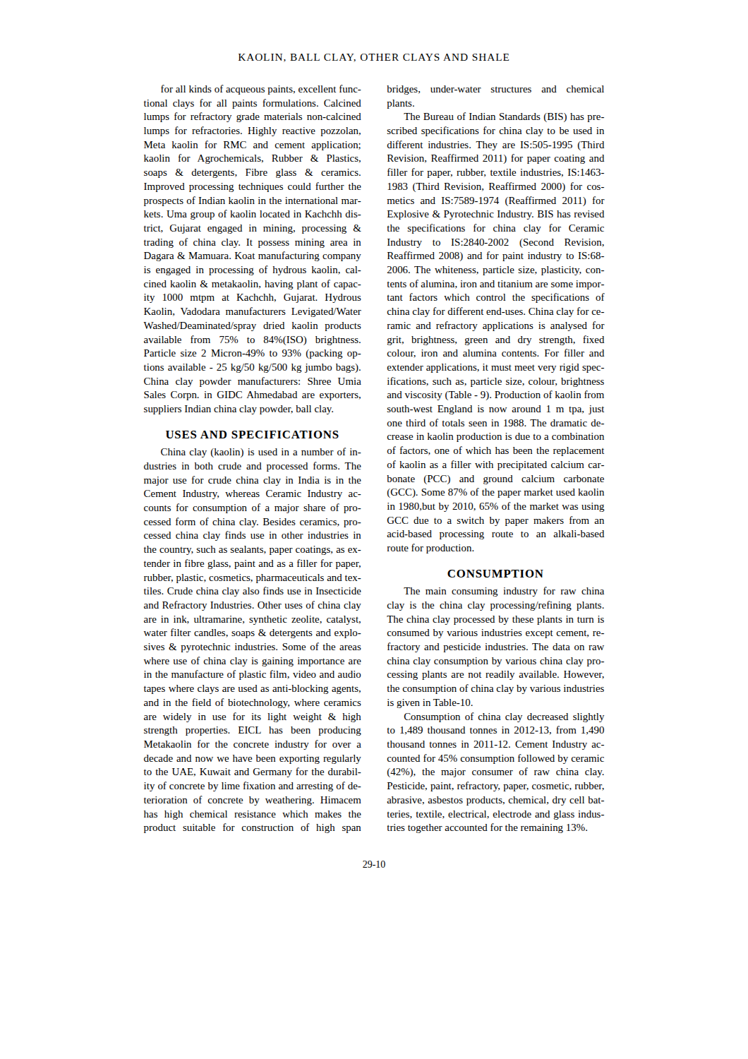KAOLIN, BALL CLAY, OTHER CLAYS AND SHALE
for all kinds of acqueous paints, excellent functional clays for all paints formulations. Calcined lumps for refractory grade materials non-calcined lumps for refractories. Highly reactive pozzolan, Meta kaolin for RMC and cement application; kaolin for Agrochemicals, Rubber & Plastics, soaps & detergents, Fibre glass & ceramics. Improved processing techniques could further the prospects of Indian kaolin in the international markets. Uma group of kaolin located in Kachchh district, Gujarat engaged in mining, processing & trading of china clay. It possess mining area in Dagara & Mamuara. Koat manufacturing company is engaged in processing of hydrous kaolin, calcined kaolin & metakaolin, having plant of capacity 1000 mtpm at Kachchh, Gujarat. Hydrous Kaolin, Vadodara manufacturers Levigated/Water Washed/Deaminated/spray dried kaolin products available from 75% to 84%(ISO) brightness. Particle size 2 Micron-49% to 93% (packing options available - 25 kg/50 kg/500 kg jumbo bags). China clay powder manufacturers: Shree Umia Sales Corpn. in GIDC Ahmedabad are exporters, suppliers Indian china clay powder, ball clay.
USES AND SPECIFICATIONS
China clay (kaolin) is used in a number of industries in both crude and processed forms. The major use for crude china clay in India is in the Cement Industry, whereas Ceramic Industry accounts for consumption of a major share of processed form of china clay. Besides ceramics, processed china clay finds use in other industries in the country, such as sealants, paper coatings, as extender in fibre glass, paint and as a filler for paper, rubber, plastic, cosmetics, pharmaceuticals and textiles. Crude china clay also finds use in Insecticide and Refractory Industries. Other uses of china clay are in ink, ultramarine, synthetic zeolite, catalyst, water filter candles, soaps & detergents and explosives & pyrotechnic industries. Some of the areas where use of china clay is gaining importance are in the manufacture of plastic film, video and audio tapes where clays are used as anti-blocking agents, and in the field of biotechnology, where ceramics are widely in use for its light weight & high strength properties. EICL has been producing Metakaolin for the concrete industry for over a decade and now we have been exporting regularly to the UAE, Kuwait and Germany for the durability of concrete by lime fixation and arresting of deterioration of concrete by weathering. Himacem has high chemical resistance which makes the product suitable for construction of high span bridges, under-water structures and chemical plants.
The Bureau of Indian Standards (BIS) has prescribed specifications for china clay to be used in different industries. They are IS:505-1995 (Third Revision, Reaffirmed 2011) for paper coating and filler for paper, rubber, textile industries, IS:1463-1983 (Third Revision, Reaffirmed 2000) for cosmetics and IS:7589-1974 (Reaffirmed 2011) for Explosive & Pyrotechnic Industry. BIS has revised the specifications for china clay for Ceramic Industry to IS:2840-2002 (Second Revision, Reaffirmed 2008) and for paint industry to IS:68-2006. The whiteness, particle size, plasticity, contents of alumina, iron and titanium are some important factors which control the specifications of china clay for different end-uses. China clay for ceramic and refractory applications is analysed for grit, brightness, green and dry strength, fixed colour, iron and alumina contents. For filler and extender applications, it must meet very rigid specifications, such as, particle size, colour, brightness and viscosity (Table - 9). Production of kaolin from south-west England is now around 1 m tpa, just one third of totals seen in 1988. The dramatic decrease in kaolin production is due to a combination of factors, one of which has been the replacement of kaolin as a filler with precipitated calcium carbonate (PCC) and ground calcium carbonate (GCC). Some 87% of the paper market used kaolin in 1980,but by 2010, 65% of the market was using GCC due to a switch by paper makers from an acid-based processing route to an alkali-based route for production.
CONSUMPTION
The main consuming industry for raw china clay is the china clay processing/refining plants. The china clay processed by these plants in turn is consumed by various industries except cement, refractory and pesticide industries. The data on raw china clay consumption by various china clay processing plants are not readily available. However, the consumption of china clay by various industries is given in Table-10.
Consumption of china clay decreased slightly to 1,489 thousand tonnes in 2012-13, from 1,490 thousand tonnes in 2011-12. Cement Industry accounted for 45% consumption followed by ceramic (42%), the major consumer of raw china clay. Pesticide, paint, refractory, paper, cosmetic, rubber, abrasive, asbestos products, chemical, dry cell batteries, textile, electrical, electrode and glass industries together accounted for the remaining 13%.
29-10